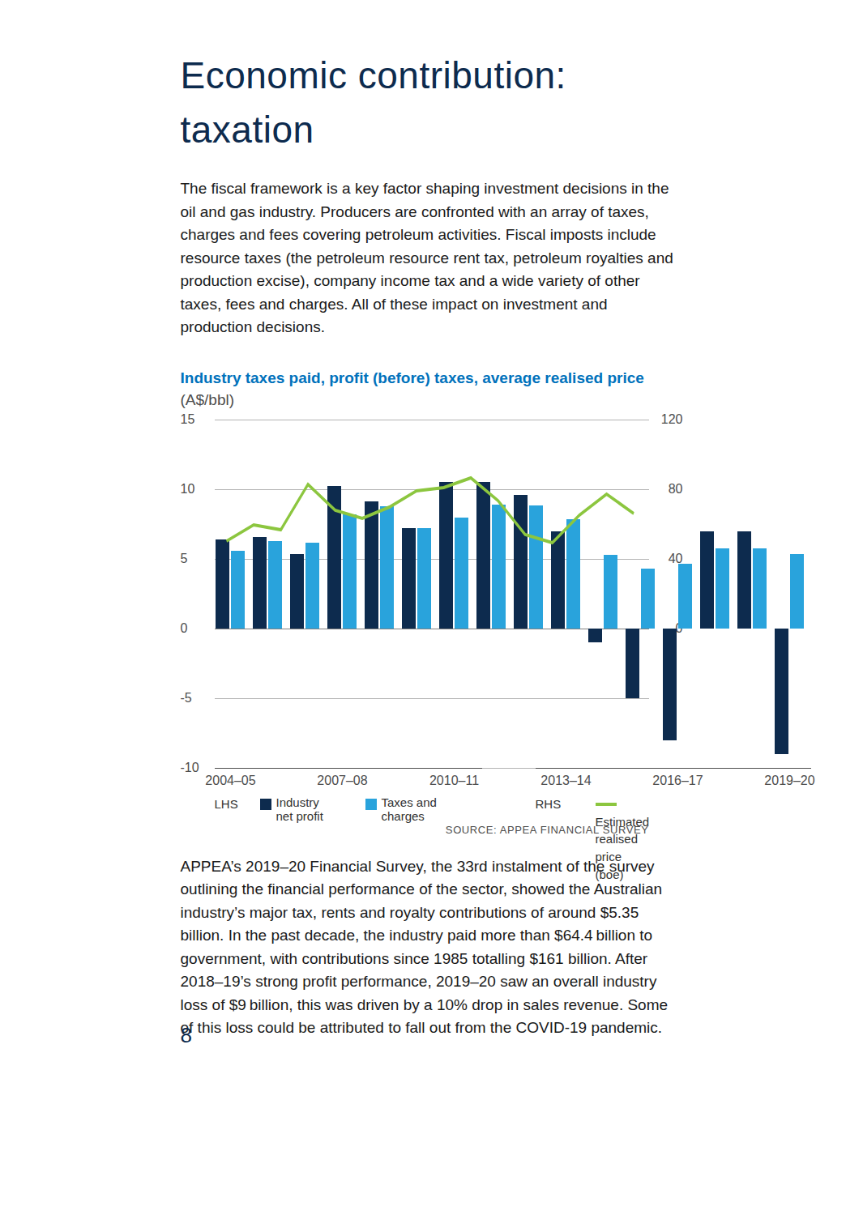Economic contribution: taxation
The fiscal framework is a key factor shaping investment decisions in the oil and gas industry. Producers are confronted with an array of taxes, charges and fees covering petroleum activities. Fiscal imposts include resource taxes (the petroleum resource rent tax, petroleum royalties and production excise), company income tax and a wide variety of other taxes, fees and charges. All of these impact on investment and production decisions.
Industry taxes paid, profit (before) taxes, average realised price (A$/bbl)
gridlines at 15, 10, 5, 0, -5, -10 (range 15 .. -10 => 25 units over 430px => 17.2px/unit)
15
10
5
0
-5
-10
120
80
40
0
2004–05
2007–08
2010–11
2013–14
2016–17
2019–20
LHS
Industry
net profit
Taxes and
charges
RHS
Estimated realised price (boe)
Source: APPEA Financial Survey
APPEA’s 2019–20 Financial Survey, the 33rd instalment of the survey outlining the financial performance of the sector, showed the Australian industry’s major tax, rents and royalty contributions of around $5.35 billion. In the past decade, the industry paid more than $64.4 billion to government, with contributions since 1985 totalling $161 billion. After 2018–19’s strong profit performance, 2019–20 saw an overall industry loss of $9 billion, this was driven by a 10% drop in sales revenue. Some of this loss could be attributed to fall out from the COVID-19 pandemic.
8